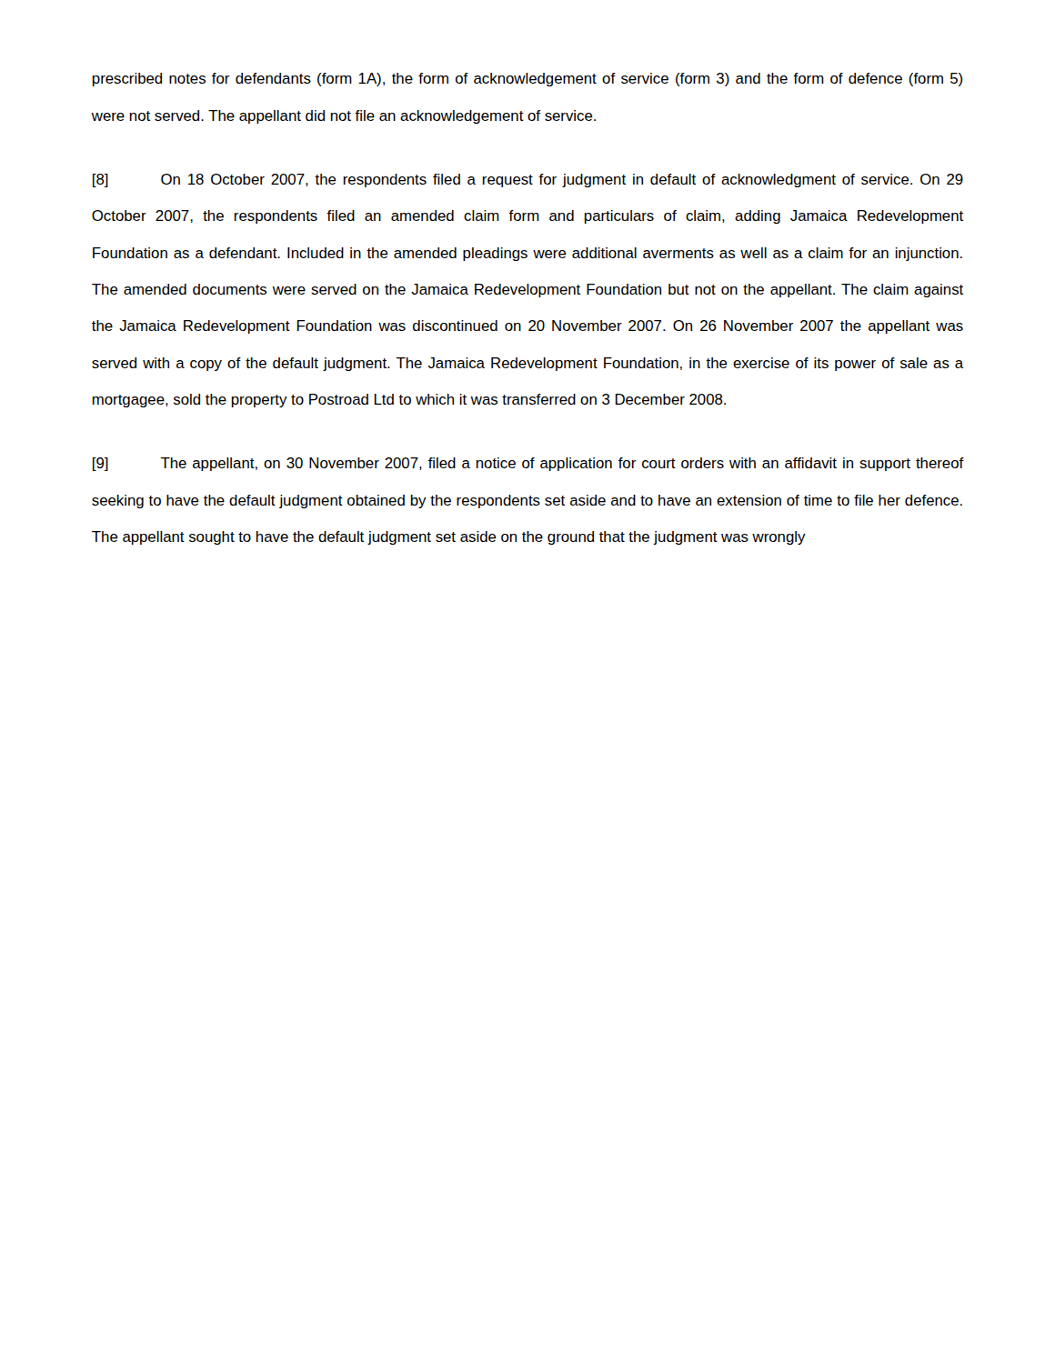prescribed notes for defendants (form 1A), the form of acknowledgement of service (form 3) and the form of defence (form 5) were not served. The appellant did not file an acknowledgement of service.
[8] On 18 October 2007, the respondents filed a request for judgment in default of acknowledgment of service. On 29 October 2007, the respondents filed an amended claim form and particulars of claim, adding Jamaica Redevelopment Foundation as a defendant. Included in the amended pleadings were additional averments as well as a claim for an injunction. The amended documents were served on the Jamaica Redevelopment Foundation but not on the appellant. The claim against the Jamaica Redevelopment Foundation was discontinued on 20 November 2007. On 26 November 2007 the appellant was served with a copy of the default judgment. The Jamaica Redevelopment Foundation, in the exercise of its power of sale as a mortgagee, sold the property to Postroad Ltd to which it was transferred on 3 December 2008.
[9] The appellant, on 30 November 2007, filed a notice of application for court orders with an affidavit in support thereof seeking to have the default judgment obtained by the respondents set aside and to have an extension of time to file her defence. The appellant sought to have the default judgment set aside on the ground that the judgment was wrongly